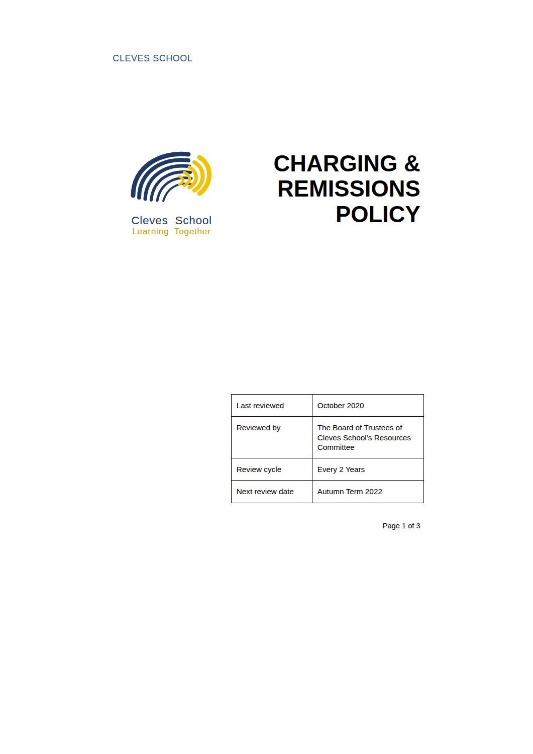CLEVES SCHOOL
Cleves School
Learning Together
CHARGING &
REMISSIONS
POLICY
| Last reviewed | October 2020 |
| Reviewed by | The Board of Trustees of Cleves School’s Resources Committee |
| Review cycle | Every 2 Years |
| Next review date | Autumn Term 2022 |
Page 1 of 3